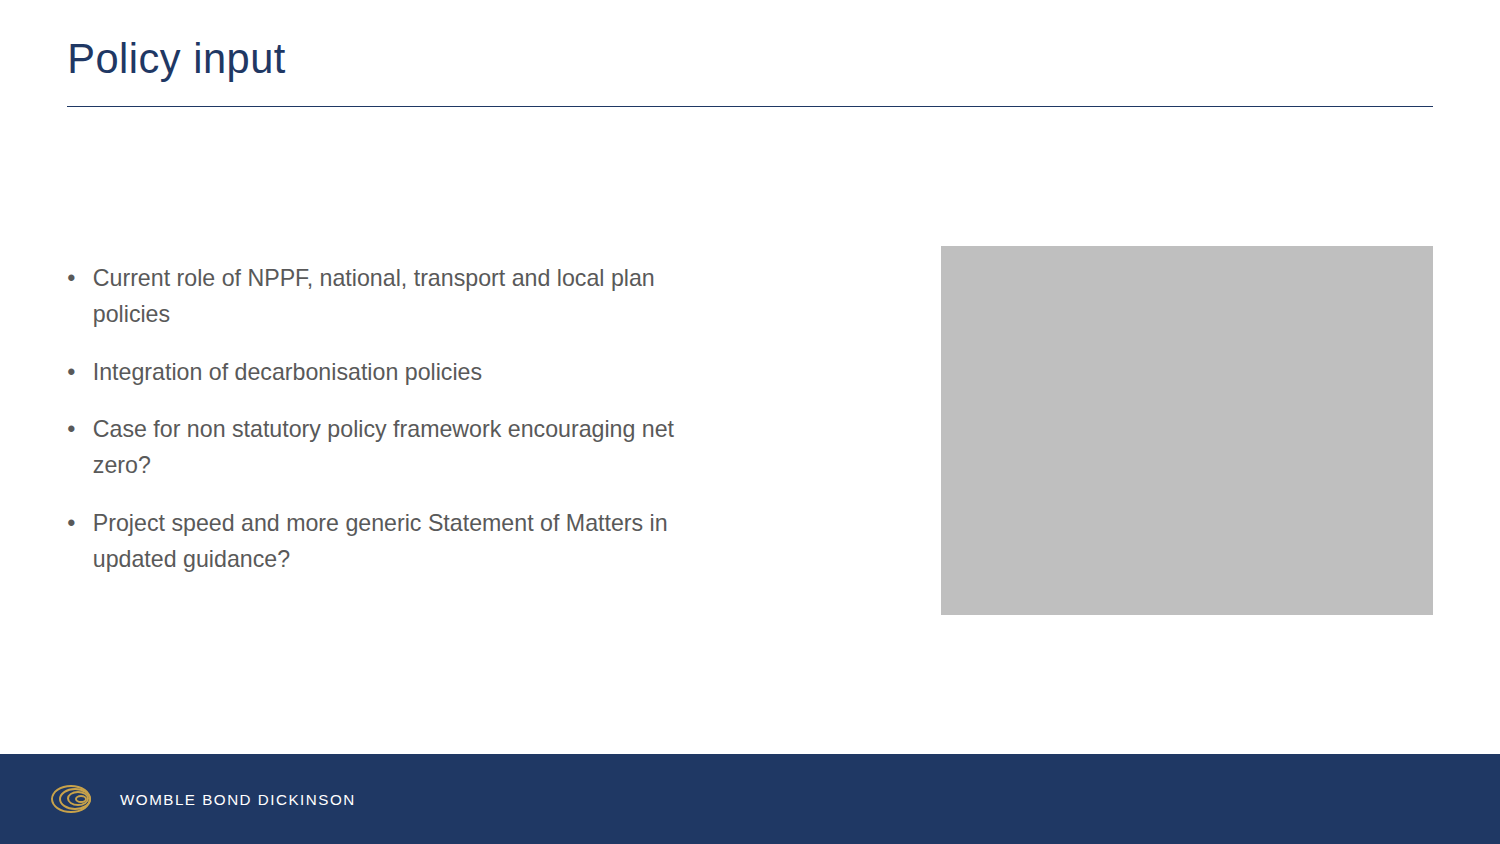Policy input
Current role of NPPF, national, transport and local plan policies
Integration of decarbonisation policies
Case for non statutory policy framework encouraging net zero?
Project speed and more generic Statement of Matters in updated guidance?
WOMBLE BOND DICKINSON